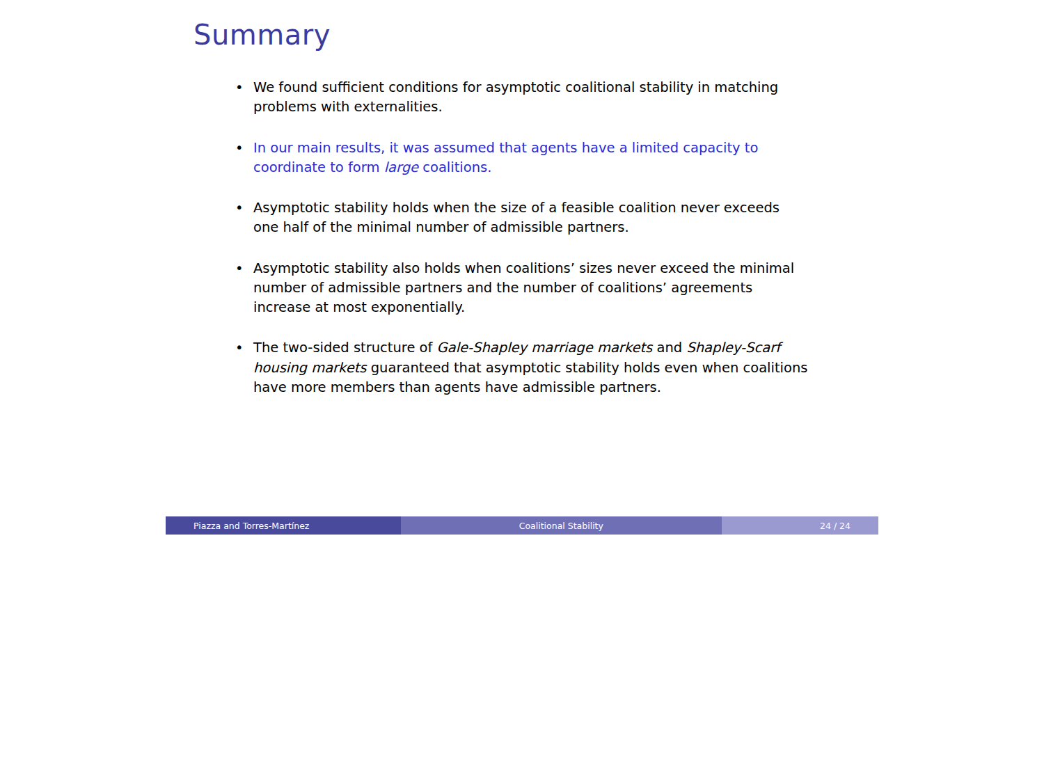Summary
We found sufficient conditions for asymptotic coalitional stability in matching problems with externalities.
In our main results, it was assumed that agents have a limited capacity to coordinate to form large coalitions.
Asymptotic stability holds when the size of a feasible coalition never exceeds one half of the minimal number of admissible partners.
Asymptotic stability also holds when coalitions’ sizes never exceed the minimal number of admissible partners and the number of coalitions’ agreements increase at most exponentially.
The two-sided structure of Gale-Shapley marriage markets and Shapley-Scarf housing markets guaranteed that asymptotic stability holds even when coalitions have more members than agents have admissible partners.
Piazza and Torres-Martínez
Coalitional Stability
24 / 24